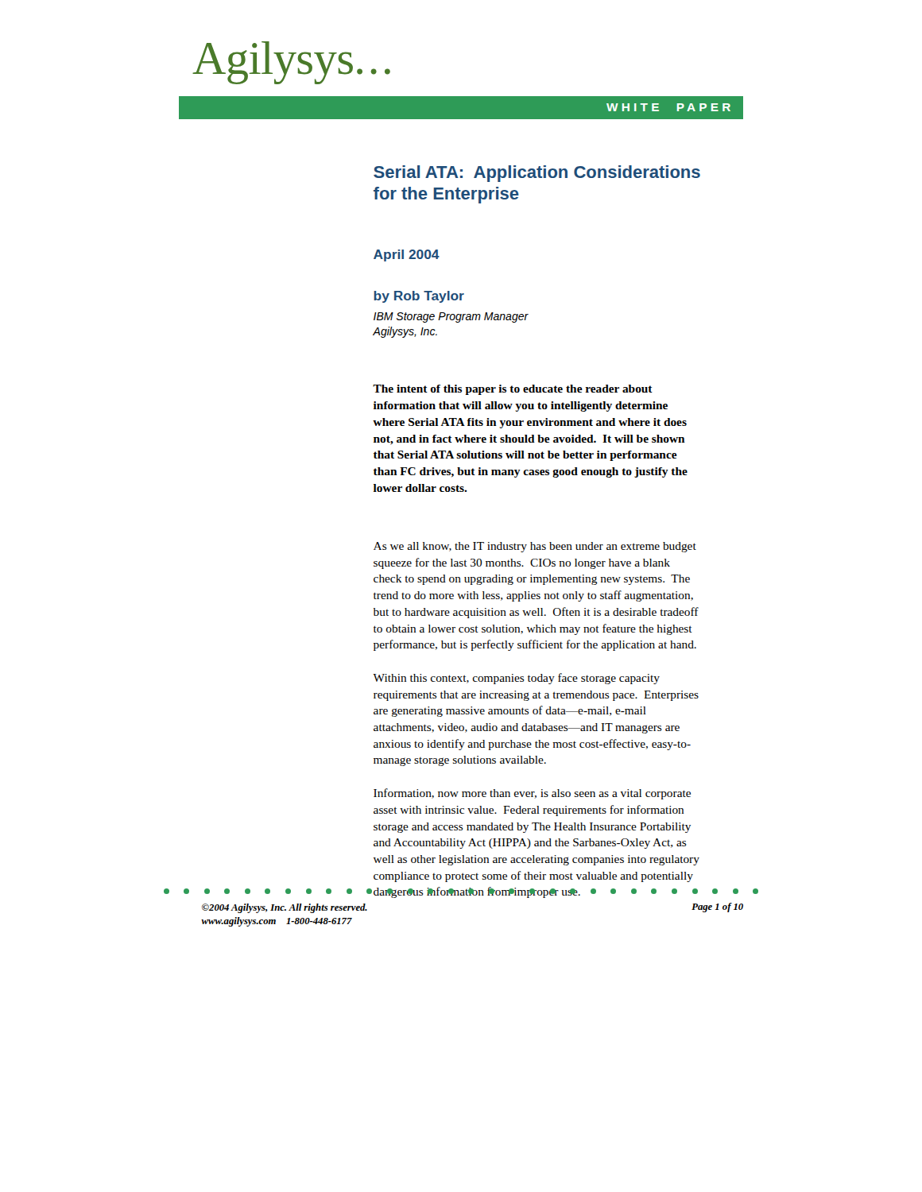Agilysys...
WHITE PAPER
Serial ATA: Application Considerations
for the Enterprise
April 2004
by Rob Taylor
IBM Storage Program Manager
Agilysys, Inc.
The intent of this paper is to educate the reader about information that will allow you to intelligently determine where Serial ATA fits in your environment and where it does not, and in fact where it should be avoided. It will be shown that Serial ATA solutions will not be better in performance than FC drives, but in many cases good enough to justify the lower dollar costs.
As we all know, the IT industry has been under an extreme budget squeeze for the last 30 months. CIOs no longer have a blank check to spend on upgrading or implementing new systems. The trend to do more with less, applies not only to staff augmentation, but to hardware acquisition as well. Often it is a desirable tradeoff to obtain a lower cost solution, which may not feature the highest performance, but is perfectly sufficient for the application at hand.
Within this context, companies today face storage capacity requirements that are increasing at a tremendous pace. Enterprises are generating massive amounts of data—e-mail, e-mail attachments, video, audio and databases—and IT managers are anxious to identify and purchase the most cost-effective, easy-to-manage storage solutions available.
Information, now more than ever, is also seen as a vital corporate asset with intrinsic value. Federal requirements for information storage and access mandated by The Health Insurance Portability and Accountability Act (HIPPA) and the Sarbanes-Oxley Act, as well as other legislation are accelerating companies into regulatory compliance to protect some of their most valuable and potentially dangerous information from improper use.
©2004 Agilysys, Inc. All rights reserved.
www.agilysys.com 1-800-448-6177
Page 1 of 10